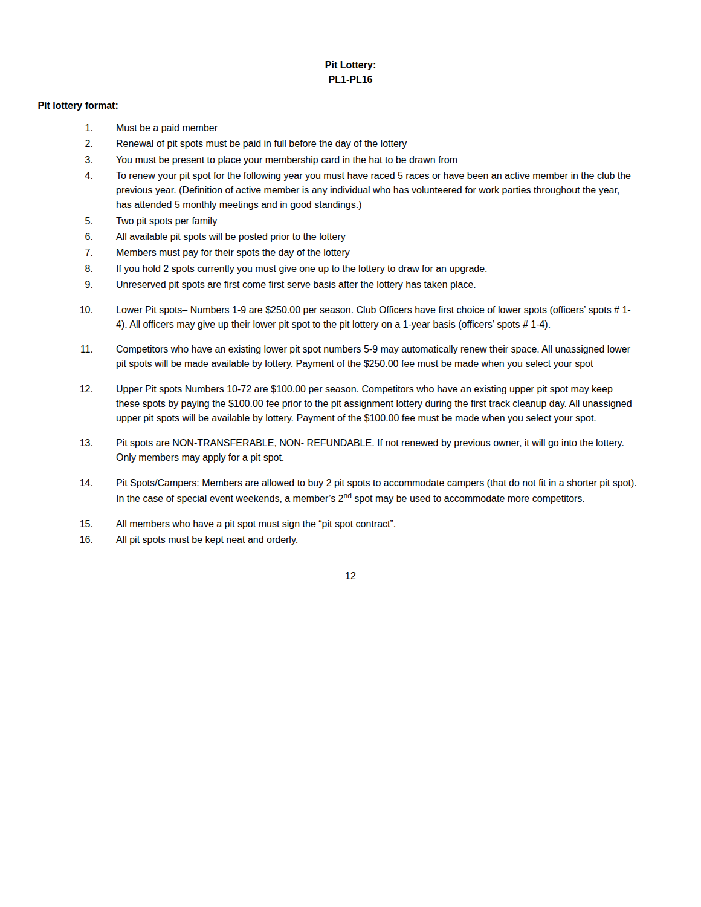Pit Lottery:
PL1-PL16
Pit lottery format:
Must be a paid member
Renewal of pit spots must be paid in full before the day of the lottery
You must be present to place your membership card in the hat to be drawn from
To renew your pit spot for the following year you must have raced 5 races or have been an active member in the club the previous year. (Definition of active member is any individual who has volunteered for work parties throughout the year, has attended 5 monthly meetings and in good standings.)
Two pit spots per family
All available pit spots will be posted prior to the lottery
Members must pay for their spots the day of the lottery
If you hold 2 spots currently you must give one up to the lottery to draw for an upgrade.
Unreserved pit spots are first come first serve basis after the lottery has taken place.
Lower Pit spots– Numbers 1-9 are $250.00 per season. Club Officers have first choice of lower spots (officers’ spots # 1-4). All officers may give up their lower pit spot to the pit lottery on a 1-year basis (officers’ spots # 1-4).
Competitors who have an existing lower pit spot numbers 5-9 may automatically renew their space. All unassigned lower pit spots will be made available by lottery. Payment of the $250.00 fee must be made when you select your spot
Upper Pit spots Numbers 10-72 are $100.00 per season. Competitors who have an existing upper pit spot may keep these spots by paying the $100.00 fee prior to the pit assignment lottery during the first track cleanup day. All unassigned upper pit spots will be available by lottery. Payment of the $100.00 fee must be made when you select your spot.
Pit spots are NON-TRANSFERABLE, NON- REFUNDABLE. If not renewed by previous owner, it will go into the lottery. Only members may apply for a pit spot.
Pit Spots/Campers: Members are allowed to buy 2 pit spots to accommodate campers (that do not fit in a shorter pit spot). In the case of special event weekends, a member’s 2nd spot may be used to accommodate more competitors.
All members who have a pit spot must sign the “pit spot contract”.
All pit spots must be kept neat and orderly.
12